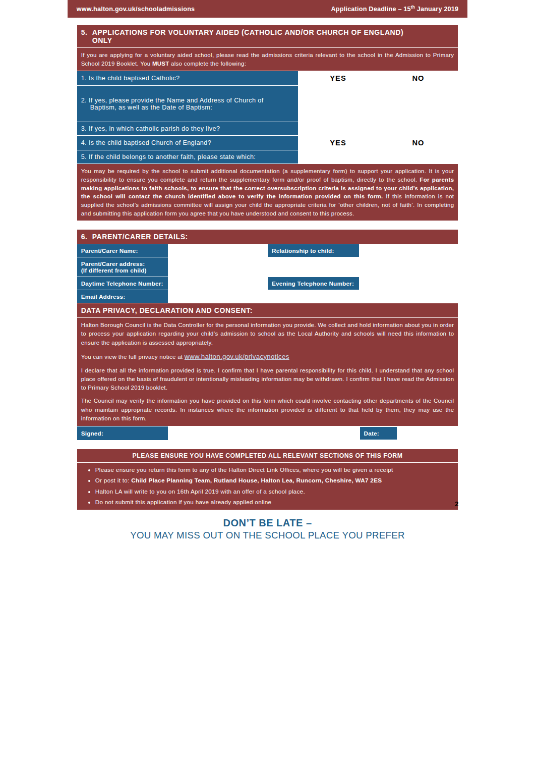www.halton.gov.uk/schooladmissions
Application Deadline – 15th January 2019
| 5. APPLICATIONS FOR VOLUNTARY AIDED (CATHOLIC AND/OR CHURCH OF ENGLAND) ONLY |
| If you are applying for a voluntary aided school, please read the admissions criteria relevant to the school in the Admission to Primary School 2019 Booklet. You MUST also complete the following: |
| 1. Is the child baptised Catholic? | YES | NO |
| 2. If yes, please provide the Name and Address of Church of Baptism, as well as the Date of Baptism: | |
| 3. If yes, in which catholic parish do they live? | |
| 4. Is the child baptised Church of England? | YES | NO |
| 5. If the child belongs to another faith, please state which: | |
| You may be required by the school to submit additional documentation (a supplementary form) to support your application. It is your responsibility to ensure you complete and return the supplementary form and/or proof of baptism, directly to the school. For parents making applications to faith schools, to ensure that the correct oversubscription criteria is assigned to your child’s application, the school will contact the church identified above to verify the information provided on this form. If this information is not supplied the school’s admissions committee will assign your child the appropriate criteria for ‘other children, not of faith’. In completing and submitting this application form you agree that you have understood and consent to this process. |
| 6. PARENT/CARER DETAILS: |
| Parent/Carer Name: | | Relationship to child: | |
| Parent/Carer address: (If different from child) | |
| Daytime Telephone Number: | | Evening Telephone Number: | |
| Email Address: | |
| DATA PRIVACY, DECLARATION AND CONSENT: |
| Halton Borough Council is the Data Controller for the personal information you provide. We collect and hold information about you in order to process your application regarding your child’s admission to school as the Local Authority and schools will need this information to ensure the application is assessed appropriately. You can view the full privacy notice at www.halton.gov.uk/privacynotices I declare that all the information provided is true. I confirm that I have parental responsibility for this child. I understand that any school place offered on the basis of fraudulent or intentionally misleading information may be withdrawn. I confirm that I have read the Admission to Primary School 2019 booklet. The Council may verify the information you have provided on this form which could involve contacting other departments of the Council who maintain appropriate records. In instances where the information provided is different to that held by them, they may use the information on this form. |
| Signed: | | / Date: / / |
| PLEASE ENSURE YOU HAVE COMPLETED ALL RELEVANT SECTIONS OF THIS FORM |
| Please ensure you return this form to any of the Halton Direct Link Offices, where you will be given a receipt Or post it to: Child Place Planning Team, Rutland House, Halton Lea, Runcorn, Cheshire, WA7 2ES Halton LA will write to you on 16th April 2019 with an offer of a school place. Do not submit this application if you have already applied online |
2
DON’T BE LATE –
YOU MAY MISS OUT ON THE SCHOOL PLACE YOU PREFER